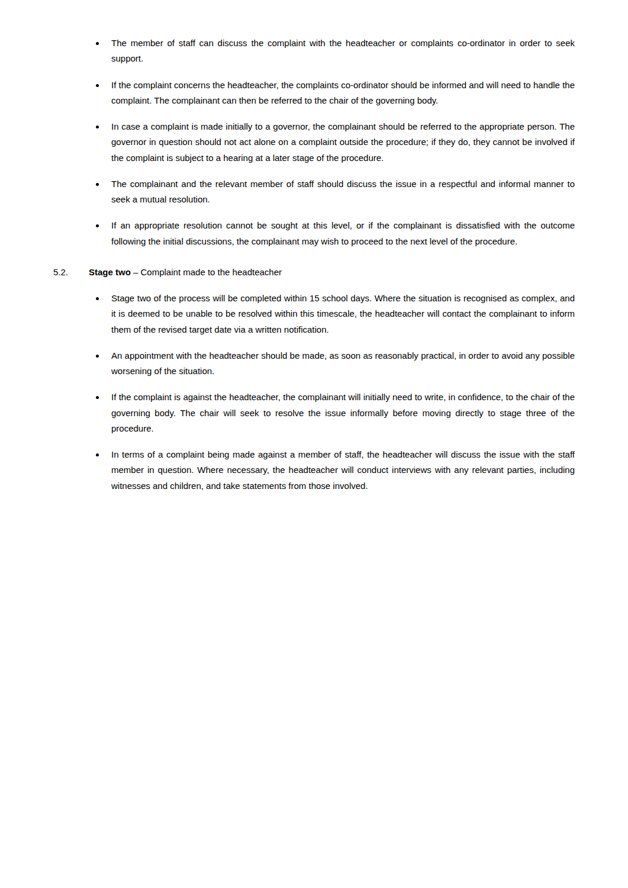The member of staff can discuss the complaint with the headteacher or complaints co-ordinator in order to seek support.
If the complaint concerns the headteacher, the complaints co-ordinator should be informed and will need to handle the complaint. The complainant can then be referred to the chair of the governing body.
In case a complaint is made initially to a governor, the complainant should be referred to the appropriate person. The governor in question should not act alone on a complaint outside the procedure; if they do, they cannot be involved if the complaint is subject to a hearing at a later stage of the procedure.
The complainant and the relevant member of staff should discuss the issue in a respectful and informal manner to seek a mutual resolution.
If an appropriate resolution cannot be sought at this level, or if the complainant is dissatisfied with the outcome following the initial discussions, the complainant may wish to proceed to the next level of the procedure.
5.2.
Stage two – Complaint made to the headteacher
Stage two of the process will be completed within 15 school days. Where the situation is recognised as complex, and it is deemed to be unable to be resolved within this timescale, the headteacher will contact the complainant to inform them of the revised target date via a written notification.
An appointment with the headteacher should be made, as soon as reasonably practical, in order to avoid any possible worsening of the situation.
If the complaint is against the headteacher, the complainant will initially need to write, in confidence, to the chair of the governing body. The chair will seek to resolve the issue informally before moving directly to stage three of the procedure.
In terms of a complaint being made against a member of staff, the headteacher will discuss the issue with the staff member in question. Where necessary, the headteacher will conduct interviews with any relevant parties, including witnesses and children, and take statements from those involved.